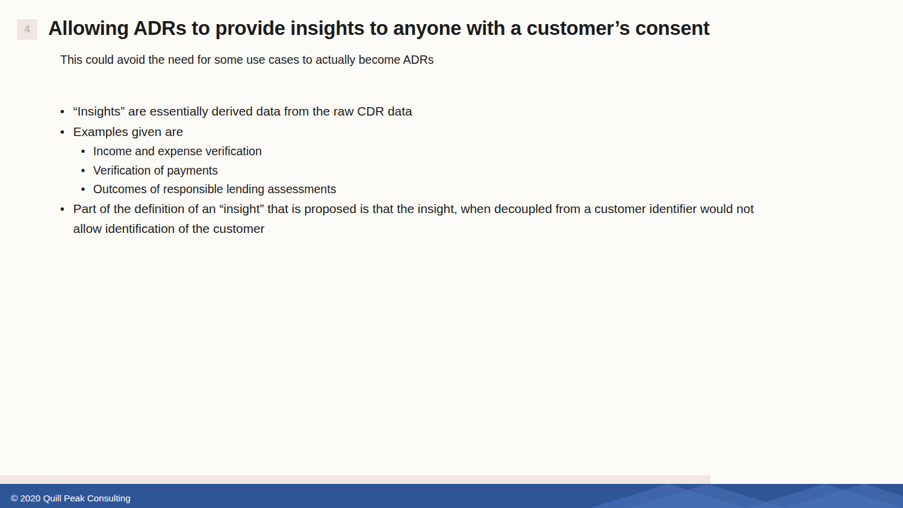4
Allowing ADRs to provide insights to anyone with a customer’s consent
This could avoid the need for some use cases to actually become ADRs
“Insights” are essentially derived data from the raw CDR data
Examples given are
Income and expense verification
Verification of payments
Outcomes of responsible lending assessments
Part of the definition of an “insight” that is proposed is that the insight, when decoupled from a customer identifier would not allow identification of the customer
© 2020 Quill Peak Consulting
6